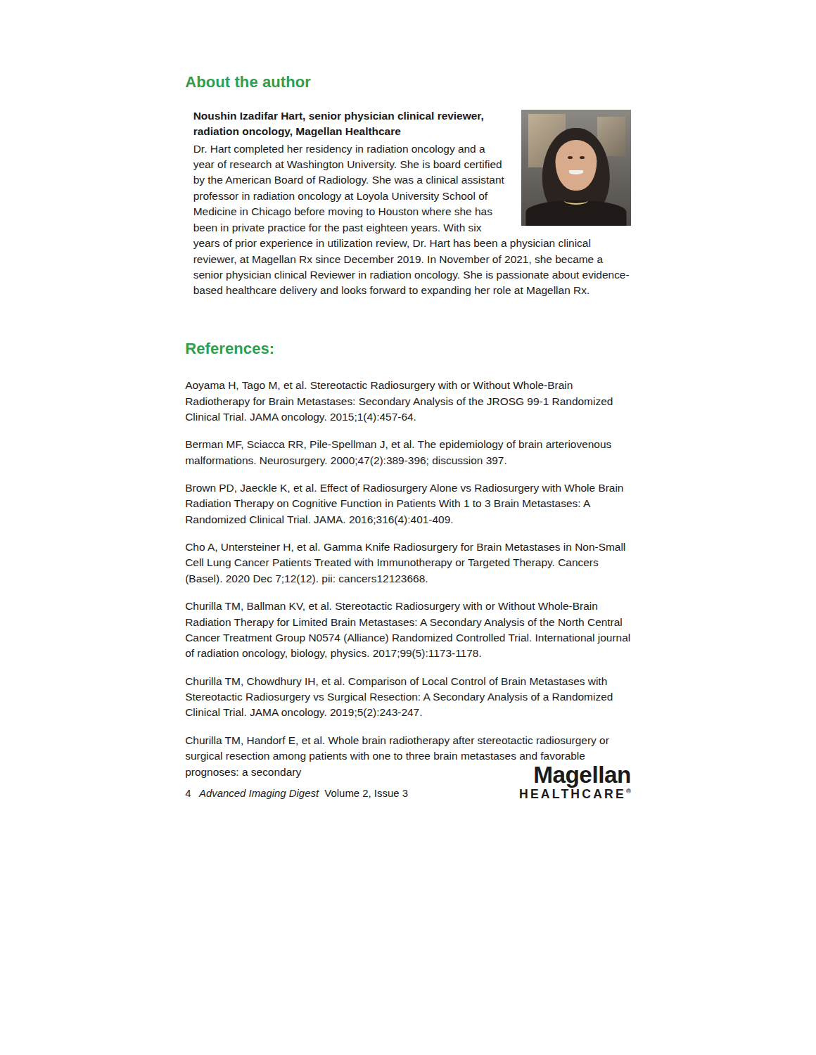About the author
Noushin Izadifar Hart, senior physician clinical reviewer, radiation oncology, Magellan Healthcare
Dr. Hart completed her residency in radiation oncology and a year of research at Washington University. She is board certified by the American Board of Radiology. She was a clinical assistant professor in radiation oncology at Loyola University School of Medicine in Chicago before moving to Houston where she has been in private practice for the past eighteen years. With six years of prior experience in utilization review, Dr. Hart has been a physician clinical reviewer, at Magellan Rx since December 2019. In November of 2021, she became a senior physician clinical Reviewer in radiation oncology. She is passionate about evidence-based healthcare delivery and looks forward to expanding her role at Magellan Rx.
References:
Aoyama H, Tago M, et al. Stereotactic Radiosurgery with or Without Whole-Brain Radiotherapy for Brain Metastases: Secondary Analysis of the JROSG 99-1 Randomized Clinical Trial. JAMA oncology. 2015;1(4):457-64.
Berman MF, Sciacca RR, Pile-Spellman J, et al. The epidemiology of brain arteriovenous malformations. Neurosurgery. 2000;47(2):389-396; discussion 397.
Brown PD, Jaeckle K, et al. Effect of Radiosurgery Alone vs Radiosurgery with Whole Brain Radiation Therapy on Cognitive Function in Patients With 1 to 3 Brain Metastases: A Randomized Clinical Trial. JAMA. 2016;316(4):401-409.
Cho A, Untersteiner H, et al. Gamma Knife Radiosurgery for Brain Metastases in Non-Small Cell Lung Cancer Patients Treated with Immunotherapy or Targeted Therapy. Cancers (Basel). 2020 Dec 7;12(12). pii: cancers12123668.
Churilla TM, Ballman KV, et al. Stereotactic Radiosurgery with or Without Whole-Brain Radiation Therapy for Limited Brain Metastases: A Secondary Analysis of the North Central Cancer Treatment Group N0574 (Alliance) Randomized Controlled Trial. International journal of radiation oncology, biology, physics. 2017;99(5):1173-1178.
Churilla TM, Chowdhury IH, et al. Comparison of Local Control of Brain Metastases with Stereotactic Radiosurgery vs Surgical Resection: A Secondary Analysis of a Randomized Clinical Trial. JAMA oncology. 2019;5(2):243-247.
Churilla TM, Handorf E, et al. Whole brain radiotherapy after stereotactic radiosurgery or surgical resection among patients with one to three brain metastases and favorable prognoses: a secondary
4 Advanced Imaging Digest Volume 2, Issue 3
Magellan HEALTHCARE®